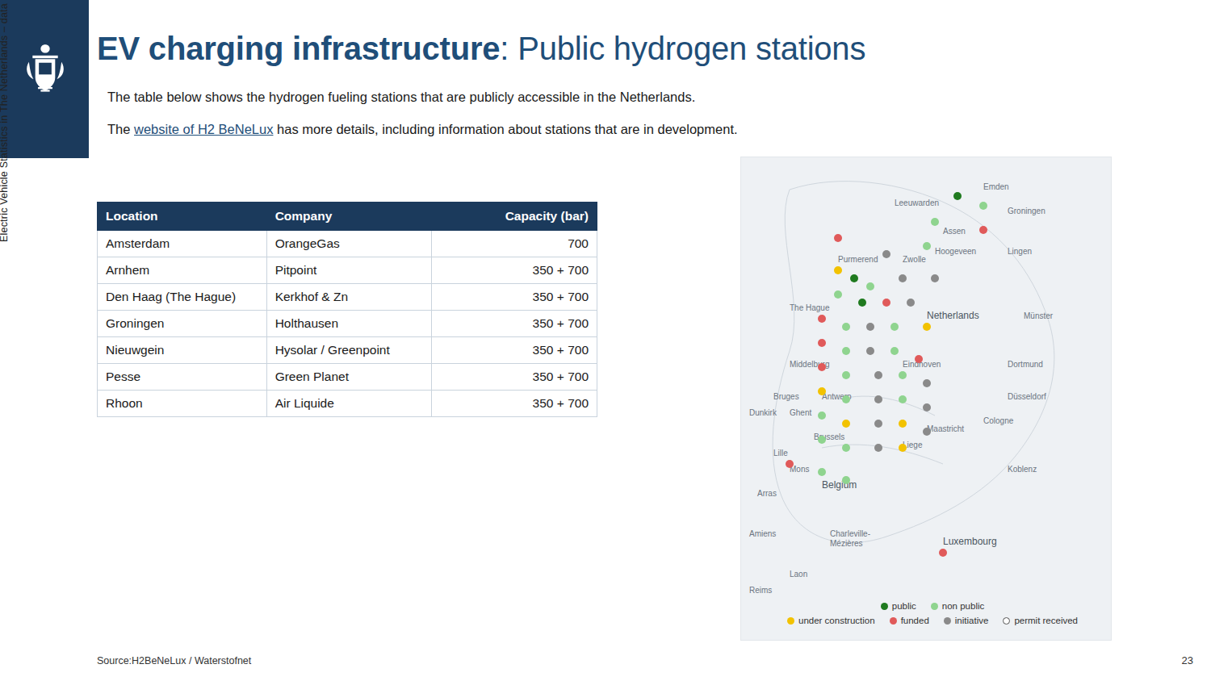Electric Vehicle Statistics in The Netherlands – data up to and including March 2022
EV charging infrastructure: Public hydrogen stations
The table below shows the hydrogen fueling stations that are publicly accessible in the Netherlands.
The website of H2 BeNeLux has more details, including information about stations that are in development.
| Location | Company | Capacity (bar) |
| --- | --- | --- |
| Amsterdam | OrangeGas | 700 |
| Arnhem | Pitpoint | 350 + 700 |
| Den Haag (The Hague) | Kerkhof & Zn | 350 + 700 |
| Groningen | Holthausen | 350 + 700 |
| Nieuwgein | Hysolar / Greenpoint | 350 + 700 |
| Pesse | Green Planet | 350 + 700 |
| Rhoon | Air Liquide | 350 + 700 |
Emden Leeuwarden Groningen Assen Hoogeveen Lingen Purmerend Zwolle The Hague Netherlands Münster Dortmund Middelburg Eindhoven Düsseldorf Antwerp Bruges Ghent Dunkirk Cologne Maastricht Brussels Liege Lille Mons Koblenz Belgium Arras Amiens Charleville- Mézières Luxembourg Laon Reims
public non public
under construction funded initiative permit received
Source:H2BeNeLux / Waterstofnet
23